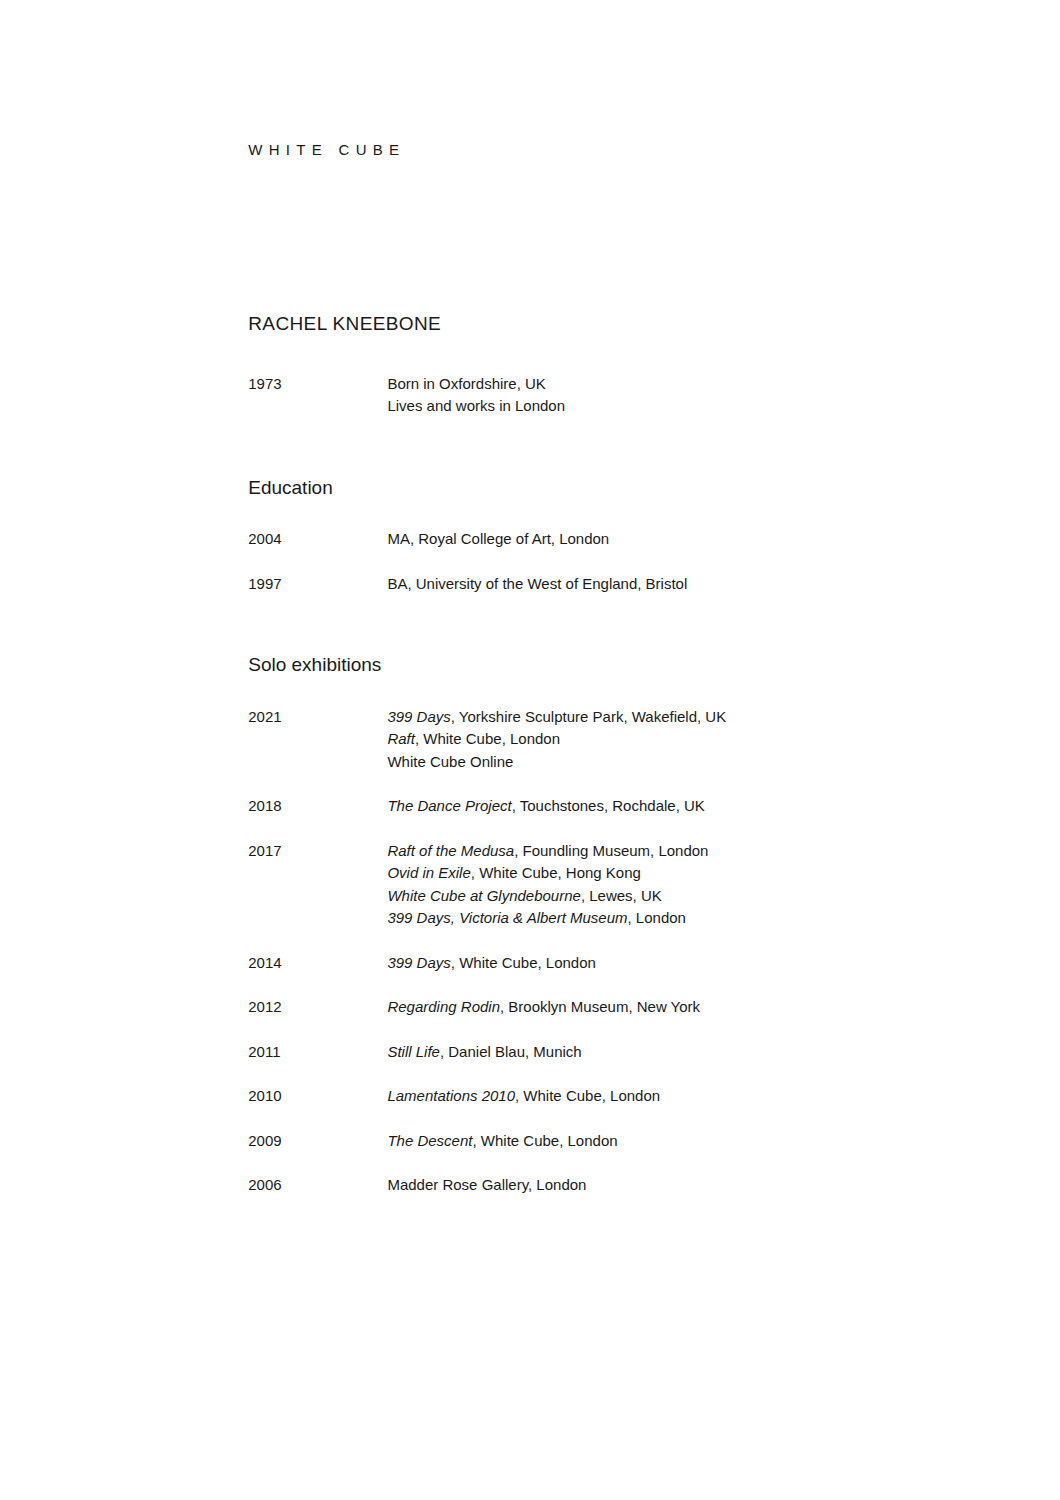White Cube
RACHEL KNEEBONE
| 1973 | Born in Oxfordshire, UK Lives and works in London |
Education
| 2004 | MA, Royal College of Art, London |
| 1997 | BA, University of the West of England, Bristol |
Solo exhibitions
| 2021 | 399 Days , Yorkshire Sculpture Park, Wakefield, UK Raft , White Cube, London White Cube Online |
| 2018 | The Dance Project , Touchstones, Rochdale, UK |
| 2017 | Raft of the Medusa , Foundling Museum, London Ovid in Exile , White Cube, Hong Kong White Cube at Glyndebourne , Lewes, UK 399 Days, Victoria & Albert Museum , London |
| 2014 | 399 Days , White Cube, London |
| 2012 | Regarding Rodin , Brooklyn Museum, New York |
| 2011 | Still Life , Daniel Blau, Munich |
| 2010 | Lamentations 2010 , White Cube, London |
| 2009 | The Descent , White Cube, London |
| 2006 | Madder Rose Gallery, London |